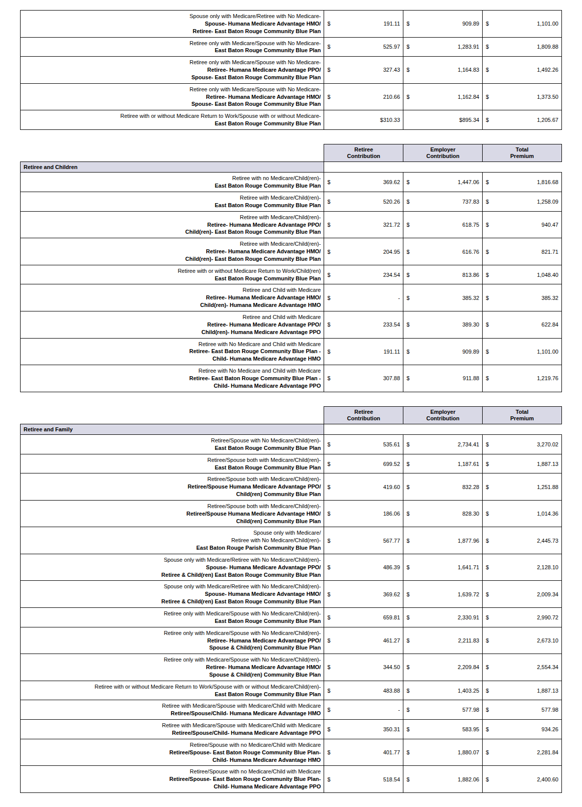| Spouse only with Medicare/Retiree with No Medicare- Spouse- Humana Medicare Advantage HMO/ Retiree- East Baton Rouge Community Blue Plan | $ 191.11 | $ 909.89 | $ 1,101.00 |
| Retiree only with Medicare/Spouse with No Medicare- East Baton Rouge Community Blue Plan | $ 525.97 | $ 1,283.91 | $ 1,809.88 |
| Retiree only with Medicare/Spouse with No Medicare- Retiree- Humana Medicare Advantage PPO/ Spouse- East Baton Rouge Community Blue Plan | $ 327.43 | $ 1,164.83 | $ 1,492.26 |
| Retiree only with Medicare/Spouse with No Medicare- Retiree- Humana Medicare Advantage HMO/ Spouse- East Baton Rouge Community Blue Plan | $ 210.66 | $ 1,162.84 | $ 1,373.50 |
| Retiree with or without Medicare Return to Work/Spouse with or without Medicare- East Baton Rouge Community Blue Plan | $310.33 | $895.34 | $ 1,205.67 |
| | Retiree Contribution | Employer Contribution | Total Premium |
| Retiree and Children | | | |
| Retiree with no Medicare/Child(ren)- East Baton Rouge Community Blue Plan | $ 369.62 | $ 1,447.06 | $ 1,816.68 |
| Retiree with Medicare/Child(ren)- East Baton Rouge Community Blue Plan | $ 520.26 | $ 737.83 | $ 1,258.09 |
| Retiree with Medicare/Child(ren)- Retiree- Humana Medicare Advantage PPO/ Child(ren)- East Baton Rouge Community Blue Plan | $ 321.72 | $ 618.75 | $ 940.47 |
| Retiree with Medicare/Child(ren)- Retiree- Humana Medicare Advantage HMO/ Child(ren)- East Baton Rouge Community Blue Plan | $ 204.95 | $ 616.76 | $ 821.71 |
| Retiree with or without Medicare Return to Work/Child(ren) East Baton Rouge Community Blue Plan | $ 234.54 | $ 813.86 | $ 1,048.40 |
| Retiree and Child with Medicare Retiree- Humana Medicare Advantage HMO/ Child(ren)- Humana Medicare Advantage HMO | $ - | $ 385.32 | $ 385.32 |
| Retiree and Child with Medicare Retiree- Humana Medicare Advantage PPO/ Child(ren)- Humana Medicare Advantage PPO | $ 233.54 | $ 389.30 | $ 622.84 |
| Retiree with No Medicare and Child with Medicare Retiree- East Baton Rouge Community Blue Plan - Child- Humana Medicare Advantage HMO | $ 191.11 | $ 909.89 | $ 1,101.00 |
| Retiree with No Medicare and Child with Medicare Retiree- East Baton Rouge Community Blue Plan - Child- Humana Medicare Advantage PPO | $ 307.88 | $ 911.88 | $ 1,219.76 |
| | Retiree Contribution | Employer Contribution | Total Premium |
| Retiree and Family | | | |
| Retiree/Spouse with No Medicare/Child(ren)- East Baton Rouge Community Blue Plan | $ 535.61 | $ 2,734.41 | $ 3,270.02 |
| Retiree/Spouse both with Medicare/Child(ren)- East Baton Rouge Community Blue Plan | $ 699.52 | $ 1,187.61 | $ 1,887.13 |
| Retiree/Spouse both with Medicare/Child(ren)- Retiree/Spouse Humana Medicare Advantage PPO/ Child(ren) Community Blue Plan | $ 419.60 | $ 832.28 | $ 1,251.88 |
| Retiree/Spouse both with Medicare/Child(ren)- Retiree/Spouse Humana Medicare Advantage HMO/ Child(ren) Community Blue Plan | $ 186.06 | $ 828.30 | $ 1,014.36 |
| Spouse only with Medicare/ Retiree with No Medicare/Child(ren)- East Baton Rouge Parish Community Blue Plan | $ 567.77 | $ 1,877.96 | $ 2,445.73 |
| Spouse only with Medicare/Retiree with No Medicare/Child(ren)- Spouse- Humana Medicare Advantage PPO/ Retiree & Child(ren) East Baton Rouge Community Blue Plan | $ 486.39 | $ 1,641.71 | $ 2,128.10 |
| Spouse only with Medicare/Retiree with No Medicare/Child(ren)- Spouse- Humana Medicare Advantage HMO/ Retiree & Child(ren) East Baton Rouge Community Blue Plan | $ 369.62 | $ 1,639.72 | $ 2,009.34 |
| Retiree only with Medicare/Spouse with No Medicare/Child(ren)- East Baton Rouge Community Blue Plan | $ 659.81 | $ 2,330.91 | $ 2,990.72 |
| Retiree only with Medicare/Spouse with No Medicare/Child(ren)- Retiree- Humana Medicare Advantage PPO/ Spouse & Child(ren) Community Blue Plan | $ 461.27 | $ 2,211.83 | $ 2,673.10 |
| Retiree only with Medicare/Spouse with No Medicare/Child(ren)- Retiree- Humana Medicare Advantage HMO/ Spouse & Child(ren) Community Blue Plan | $ 344.50 | $ 2,209.84 | $ 2,554.34 |
| Retiree with or without Medicare Return to Work/Spouse with or without Medicare/Child(ren)- East Baton Rouge Community Blue Plan | $ 483.88 | $ 1,403.25 | $ 1,887.13 |
| Retiree with Medicare/Spouse with Medicare/Child with Medicare Retiree/Spouse/Child- Humana Medicare Advantage HMO | $ - | $ 577.98 | $ 577.98 |
| Retiree with Medicare/Spouse with Medicare/Child with Medicare Retiree/Spouse/Child- Humana Medicare Advantage PPO | $ 350.31 | $ 583.95 | $ 934.26 |
| Retiree/Spouse with no Medicare/Child with Medicare Retiree/Spouse- East Baton Rouge Community Blue Plan- Child- Humana Medicare Advantage HMO | $ 401.77 | $ 1,880.07 | $ 2,281.84 |
| Retiree/Spouse with no Medicare/Child with Medicare Retiree/Spouse- East Baton Rouge Community Blue Plan- Child- Humana Medicare Advantage PPO | $ 518.54 | $ 1,882.06 | $ 2,400.60 |